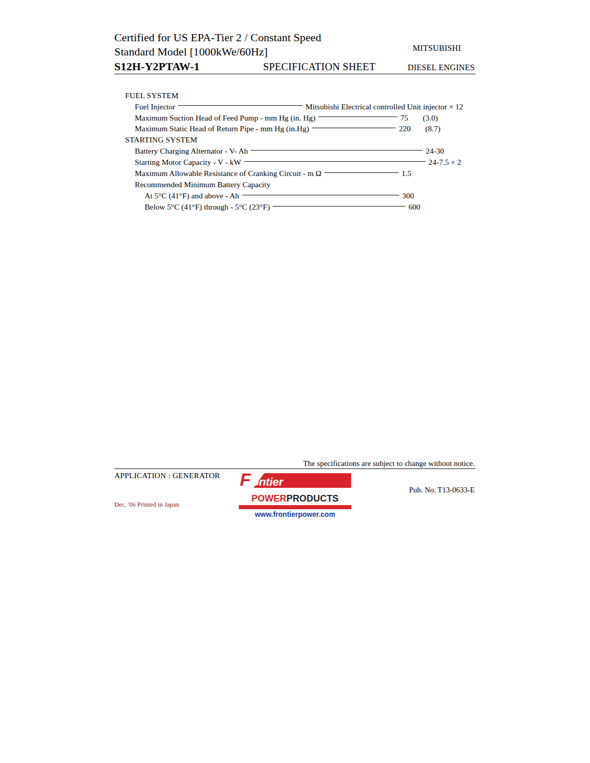Certified for US EPA-Tier 2 / Constant Speed
Standard Model [1000kWe/60Hz]
MITSUBISHI
S12H-Y2PTAW-1 SPECIFICATION SHEET DIESEL ENGINES
FUEL SYSTEM
Fuel Injector Mitsubishi Electrical controlled Unit injector × 12
Maximum Suction Head of Feed Pump - mm Hg (in. Hg) 75 (3.0)
Maximum Static Head of Return Pipe - mm Hg (in.Hg) 220 (8.7)
STARTING SYSTEM
Battery Charging Alternator - V- Ah 24-30
Starting Motor Capacity - V - kW 24-7.5 × 2
Maximum Allowable Resistance of Cranking Circuit - m Ω 1.5
Recommended Minimum Battery Capacity
At 5°C (41°F) and above - Ah 300
Below 5°C (41°F) through - 5°C (23°F) 600
The specifications are subject to change without notice.
APPLICATION : GENERATOR
Dec. '06 Printed in Japan
Pub. No. T13-0633-E
rontier
F
POWER PRODUCTS
www.frontierpower.com